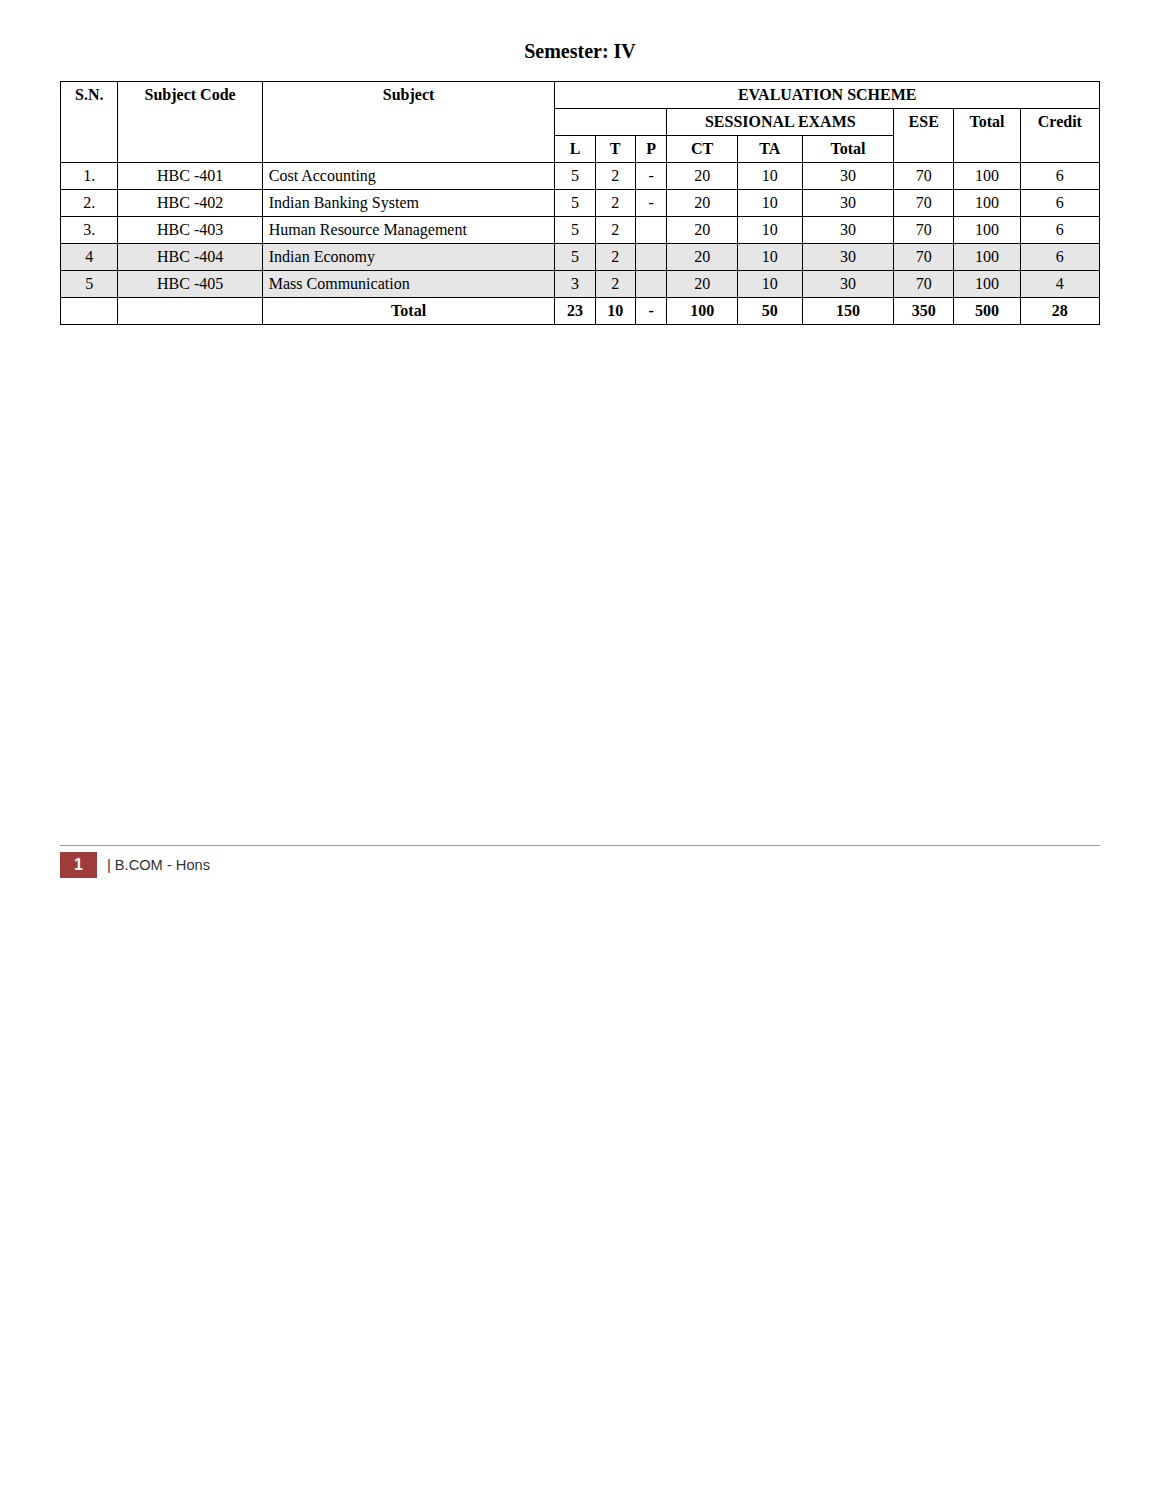Semester: IV
| S.N. | Subject Code | Subject | EVALUATION SCHEME |
| --- | --- | --- | --- |
| | SESSIONAL EXAMS | ESE | Total | Credit |
| L | T | P | CT | TA | Total |
| 1. | HBC -401 | Cost Accounting | 5 | 2 | - | 20 | 10 | 30 | 70 | 100 | 6 |
| 2. | HBC -402 | Indian Banking System | 5 | 2 | - | 20 | 10 | 30 | 70 | 100 | 6 |
| 3. | HBC -403 | Human Resource Management | 5 | 2 | | 20 | 10 | 30 | 70 | 100 | 6 |
| 4 | HBC -404 | Indian Economy | 5 | 2 | | 20 | 10 | 30 | 70 | 100 | 6 |
| 5 | HBC -405 | Mass Communication | 3 | 2 | | 20 | 10 | 30 | 70 | 100 | 4 |
| | | Total | 23 | 10 | - | 100 | 50 | 150 | 350 | 500 | 28 |
1
| B.COM - Hons